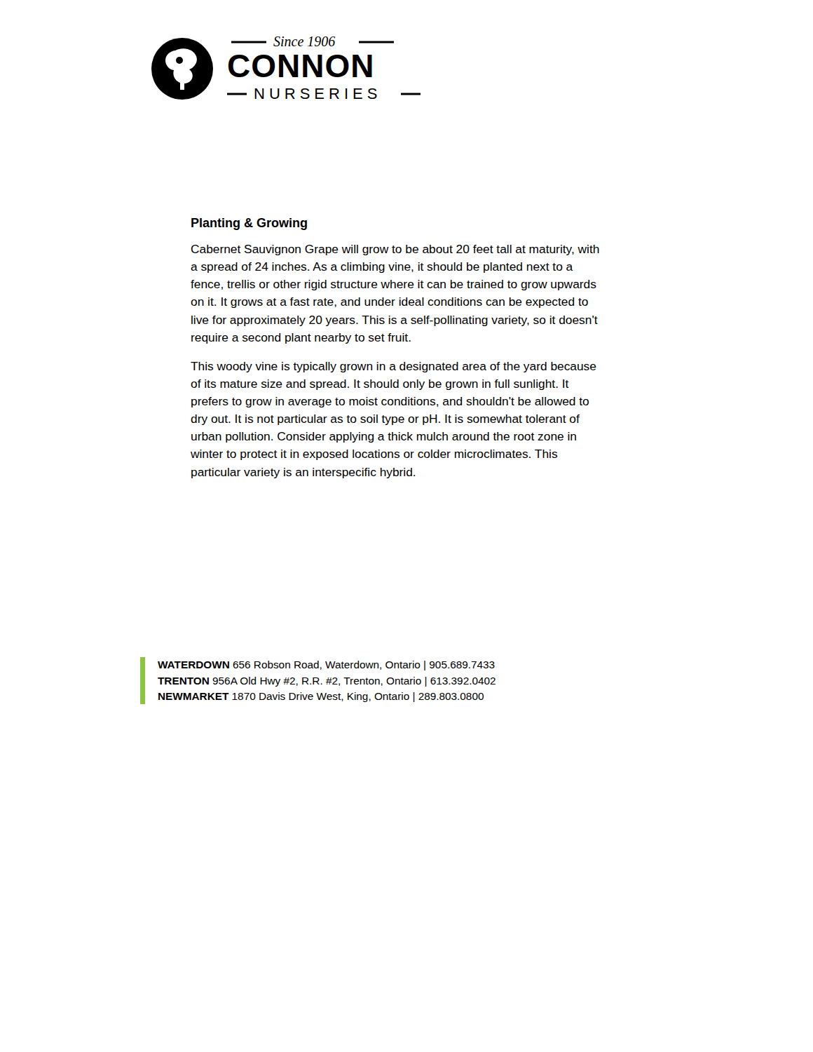Since 1906 CONNON NURSERIES
Planting & Growing
Cabernet Sauvignon Grape will grow to be about 20 feet tall at maturity, with a spread of 24 inches. As a climbing vine, it should be planted next to a fence, trellis or other rigid structure where it can be trained to grow upwards on it. It grows at a fast rate, and under ideal conditions can be expected to live for approximately 20 years. This is a self-pollinating variety, so it doesn't require a second plant nearby to set fruit.
This woody vine is typically grown in a designated area of the yard because of its mature size and spread. It should only be grown in full sunlight. It prefers to grow in average to moist conditions, and shouldn't be allowed to dry out. It is not particular as to soil type or pH. It is somewhat tolerant of urban pollution. Consider applying a thick mulch around the root zone in winter to protect it in exposed locations or colder microclimates. This particular variety is an interspecific hybrid.
WATERDOWN 656 Robson Road, Waterdown, Ontario | 905.689.7433
TRENTON 956A Old Hwy #2, R.R. #2, Trenton, Ontario | 613.392.0402
NEWMARKET 1870 Davis Drive West, King, Ontario | 289.803.0800